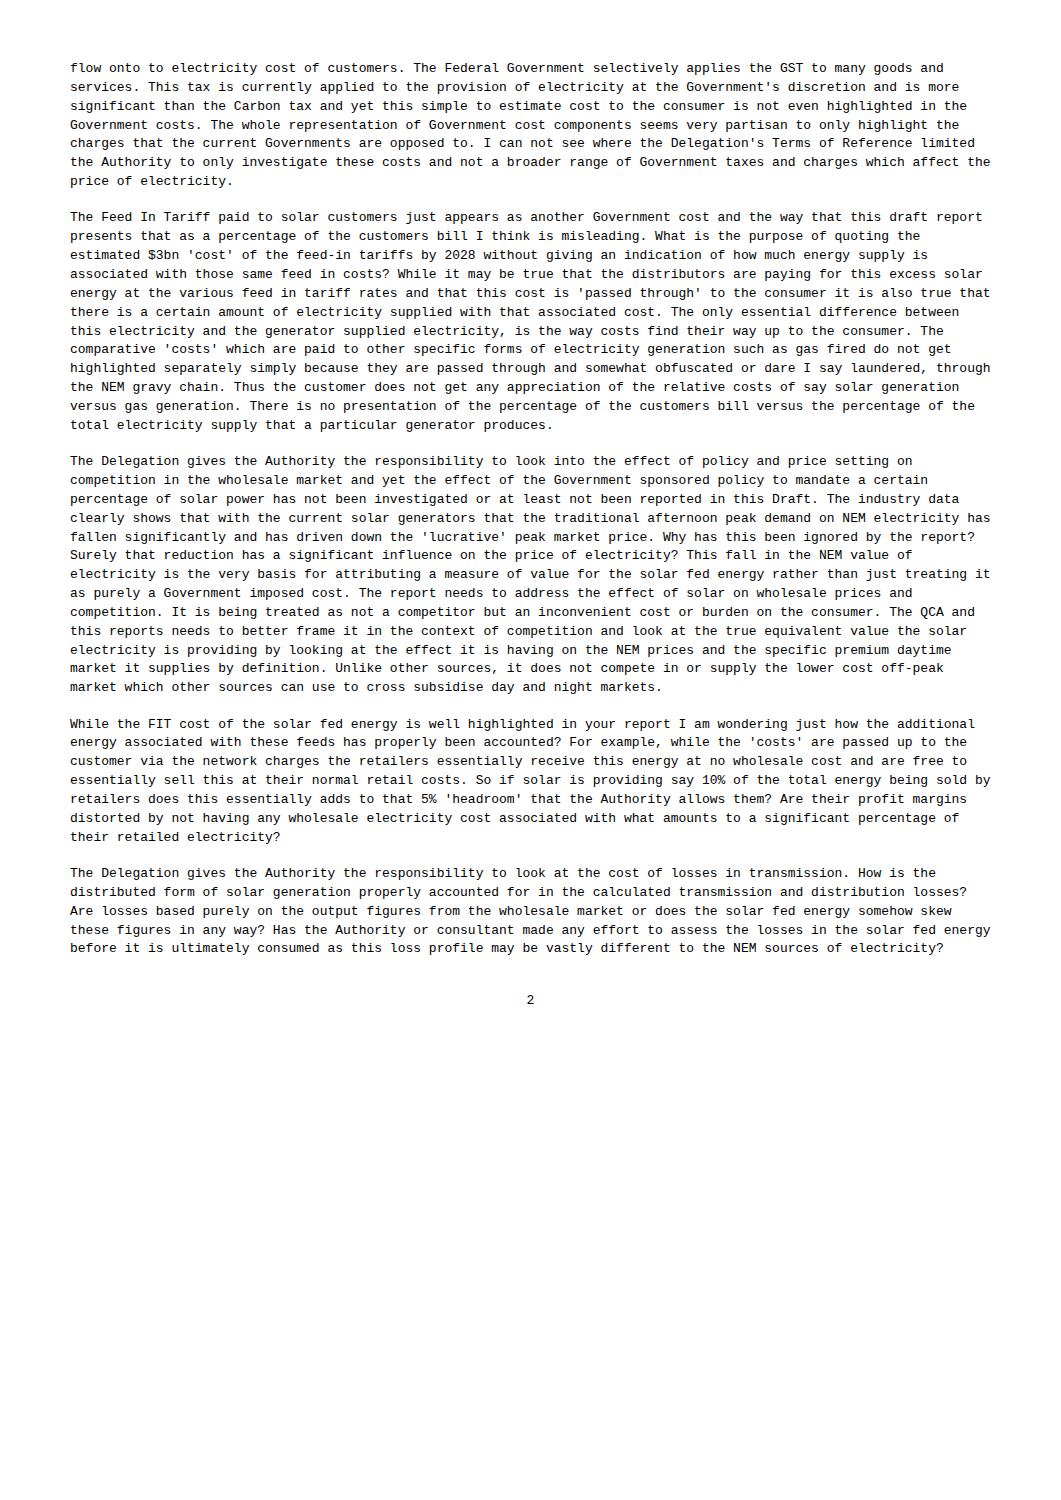flow onto to electricity cost of customers. The Federal Government selectively applies the GST to many goods and services. This tax is currently applied to the provision of electricity at the Government's discretion and is more significant than the Carbon tax and yet this simple to estimate cost to the consumer is not even highlighted in the Government costs. The whole representation of Government cost components seems very partisan to only highlight the charges that the current Governments are opposed to. I can not see where the Delegation's Terms of Reference limited the Authority to only investigate these costs and not a broader range of Government taxes and charges which affect the price of electricity.
The Feed In Tariff paid to solar customers just appears as another Government cost and the way that this draft report presents that as a percentage of the customers bill I think is misleading. What is the purpose of quoting the estimated $3bn 'cost' of the feed-in tariffs by 2028 without giving an indication of how much energy supply is associated with those same feed in costs? While it may be true that the distributors are paying for this excess solar energy at the various feed in tariff rates and that this cost is 'passed through' to the consumer it is also true that there is a certain amount of electricity supplied with that associated cost. The only essential difference between this electricity and the generator supplied electricity, is the way costs find their way up to the consumer. The comparative 'costs' which are paid to other specific forms of electricity generation such as gas fired do not get highlighted separately simply because they are passed through and somewhat obfuscated or dare I say laundered, through the NEM gravy chain. Thus the customer does not get any appreciation of the relative costs of say solar generation versus gas generation. There is no presentation of the percentage of the customers bill versus the percentage of the total electricity supply that a particular generator produces.
The Delegation gives the Authority the responsibility to look into the effect of policy and price setting on competition in the wholesale market and yet the effect of the Government sponsored policy to mandate a certain percentage of solar power has not been investigated or at least not been reported in this Draft. The industry data clearly shows that with the current solar generators that the traditional afternoon peak demand on NEM electricity has fallen significantly and has driven down the 'lucrative' peak market price. Why has this been ignored by the report? Surely that reduction has a significant influence on the price of electricity? This fall in the NEM value of electricity is the very basis for attributing a measure of value for the solar fed energy rather than just treating it as purely a Government imposed cost. The report needs to address the effect of solar on wholesale prices and competition. It is being treated as not a competitor but an inconvenient cost or burden on the consumer. The QCA and this reports needs to better frame it in the context of competition and look at the true equivalent value the solar electricity is providing by looking at the effect it is having on the NEM prices and the specific premium daytime market it supplies by definition. Unlike other sources, it does not compete in or supply the lower cost off-peak market which other sources can use to cross subsidise day and night markets.
While the FIT cost of the solar fed energy is well highlighted in your report I am wondering just how the additional energy associated with these feeds has properly been accounted? For example, while the 'costs' are passed up to the customer via the network charges the retailers essentially receive this energy at no wholesale cost and are free to essentially sell this at their normal retail costs. So if solar is providing say 10% of the total energy being sold by retailers does this essentially adds to that 5% 'headroom' that the Authority allows them? Are their profit margins distorted by not having any wholesale electricity cost associated with what amounts to a significant percentage of their retailed electricity?
The Delegation gives the Authority the responsibility to look at the cost of losses in transmission. How is the distributed form of solar generation properly accounted for in the calculated transmission and distribution losses? Are losses based purely on the output figures from the wholesale market or does the solar fed energy somehow skew these figures in any way? Has the Authority or consultant made any effort to assess the losses in the solar fed energy before it is ultimately consumed as this loss profile may be vastly different to the NEM sources of electricity?
2